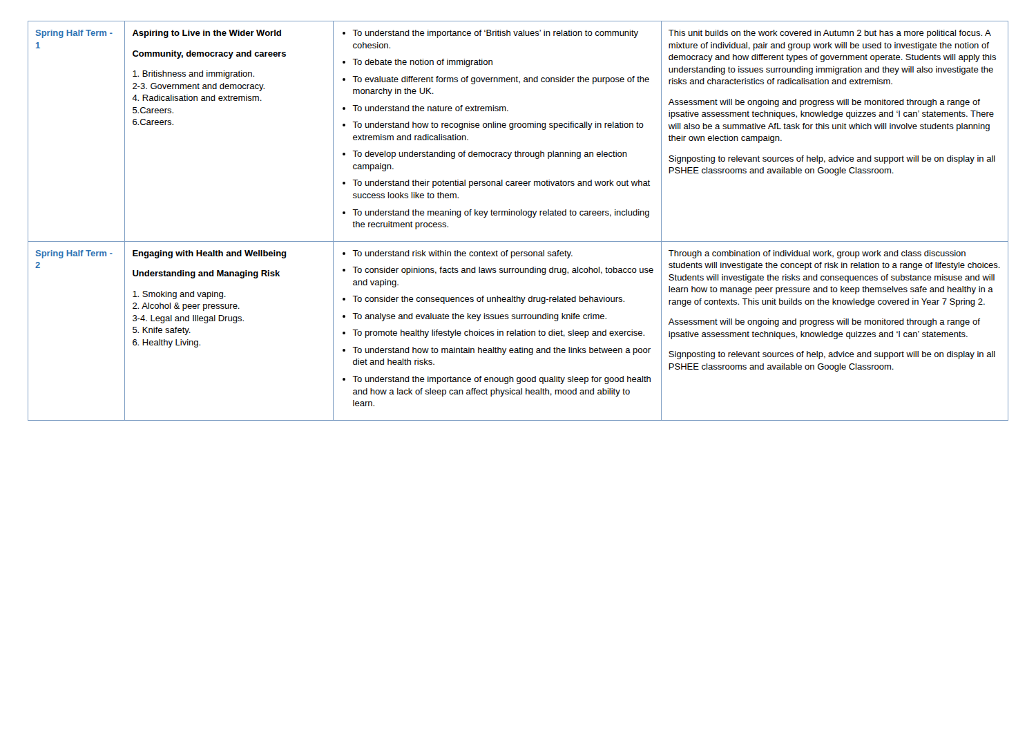| Spring Half Term - 1 | Aspiring to Live in the Wider World Community, democracy and careers 1. Britishness and immigration. 2-3. Government and democracy. 4. Radicalisation and extremism. 5.Careers. 6.Careers. | To understand the importance of ‘British values’ in relation to community cohesion. To debate the notion of immigration To evaluate different forms of government, and consider the purpose of the monarchy in the UK. To understand the nature of extremism. To understand how to recognise online grooming specifically in relation to extremism and radicalisation. To develop understanding of democracy through planning an election campaign. To understand their potential personal career motivators and work out what success looks like to them. To understand the meaning of key terminology related to careers, including the recruitment process. | This unit builds on the work covered in Autumn 2 but has a more political focus. A mixture of individual, pair and group work will be used to investigate the notion of democracy and how different types of government operate. Students will apply this understanding to issues surrounding immigration and they will also investigate the risks and characteristics of radicalisation and extremism. Assessment will be ongoing and progress will be monitored through a range of ipsative assessment techniques, knowledge quizzes and ‘I can’ statements. There will also be a summative AfL task for this unit which will involve students planning their own election campaign. Signposting to relevant sources of help, advice and support will be on display in all PSHEE classrooms and available on Google Classroom. |
| Spring Half Term - 2 | Engaging with Health and Wellbeing Understanding and Managing Risk 1. Smoking and vaping. 2. Alcohol & peer pressure. 3-4. Legal and Illegal Drugs. 5. Knife safety. 6. Healthy Living. | To understand risk within the context of personal safety. To consider opinions, facts and laws surrounding drug, alcohol, tobacco use and vaping. To consider the consequences of unhealthy drug-related behaviours. To analyse and evaluate the key issues surrounding knife crime. To promote healthy lifestyle choices in relation to diet, sleep and exercise. To understand how to maintain healthy eating and the links between a poor diet and health risks. To understand the importance of enough good quality sleep for good health and how a lack of sleep can affect physical health, mood and ability to learn. | Through a combination of individual work, group work and class discussion students will investigate the concept of risk in relation to a range of lifestyle choices. Students will investigate the risks and consequences of substance misuse and will learn how to manage peer pressure and to keep themselves safe and healthy in a range of contexts. This unit builds on the knowledge covered in Year 7 Spring 2. Assessment will be ongoing and progress will be monitored through a range of ipsative assessment techniques, knowledge quizzes and ‘I can’ statements. Signposting to relevant sources of help, advice and support will be on display in all PSHEE classrooms and available on Google Classroom. |